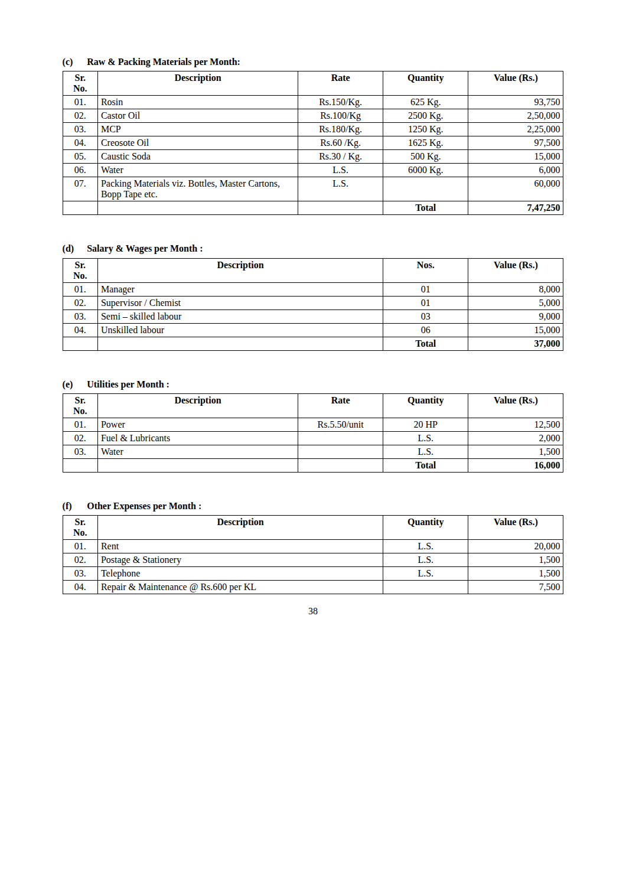(c) Raw & Packing Materials per Month:
| Sr. No. | Description | Rate | Quantity | Value (Rs.) |
| --- | --- | --- | --- | --- |
| 01. | Rosin | Rs.150/Kg. | 625 Kg. | 93,750 |
| 02. | Castor Oil | Rs.100/Kg | 2500 Kg. | 2,50,000 |
| 03. | MCP | Rs.180/Kg. | 1250 Kg. | 2,25,000 |
| 04. | Creosote Oil | Rs.60 /Kg. | 1625 Kg. | 97,500 |
| 05. | Caustic Soda | Rs.30 / Kg. | 500 Kg. | 15,000 |
| 06. | Water | L.S. | 6000 Kg. | 6,000 |
| 07. | Packing Materials viz. Bottles, Master Cartons, Bopp Tape etc. | L.S. | | 60,000 |
| | | | Total | 7,47,250 |
(d) Salary & Wages per Month :
| Sr. No. | Description | Nos. | Value (Rs.) |
| --- | --- | --- | --- |
| 01. | Manager | 01 | 8,000 |
| 02. | Supervisor / Chemist | 01 | 5,000 |
| 03. | Semi – skilled labour | 03 | 9,000 |
| 04. | Unskilled labour | 06 | 15,000 |
| | | Total | 37,000 |
(e) Utilities per Month :
| Sr. No. | Description | Rate | Quantity | Value (Rs.) |
| --- | --- | --- | --- | --- |
| 01. | Power | Rs.5.50/unit | 20 HP | 12,500 |
| 02. | Fuel & Lubricants | | L.S. | 2,000 |
| 03. | Water | | L.S. | 1,500 |
| | | | Total | 16,000 |
(f) Other Expenses per Month :
| Sr. No. | Description | Quantity | Value (Rs.) |
| --- | --- | --- | --- |
| 01. | Rent | L.S. | 20,000 |
| 02. | Postage & Stationery | L.S. | 1,500 |
| 03. | Telephone | L.S. | 1,500 |
| 04. | Repair & Maintenance @ Rs.600 per KL | | 7,500 |
38